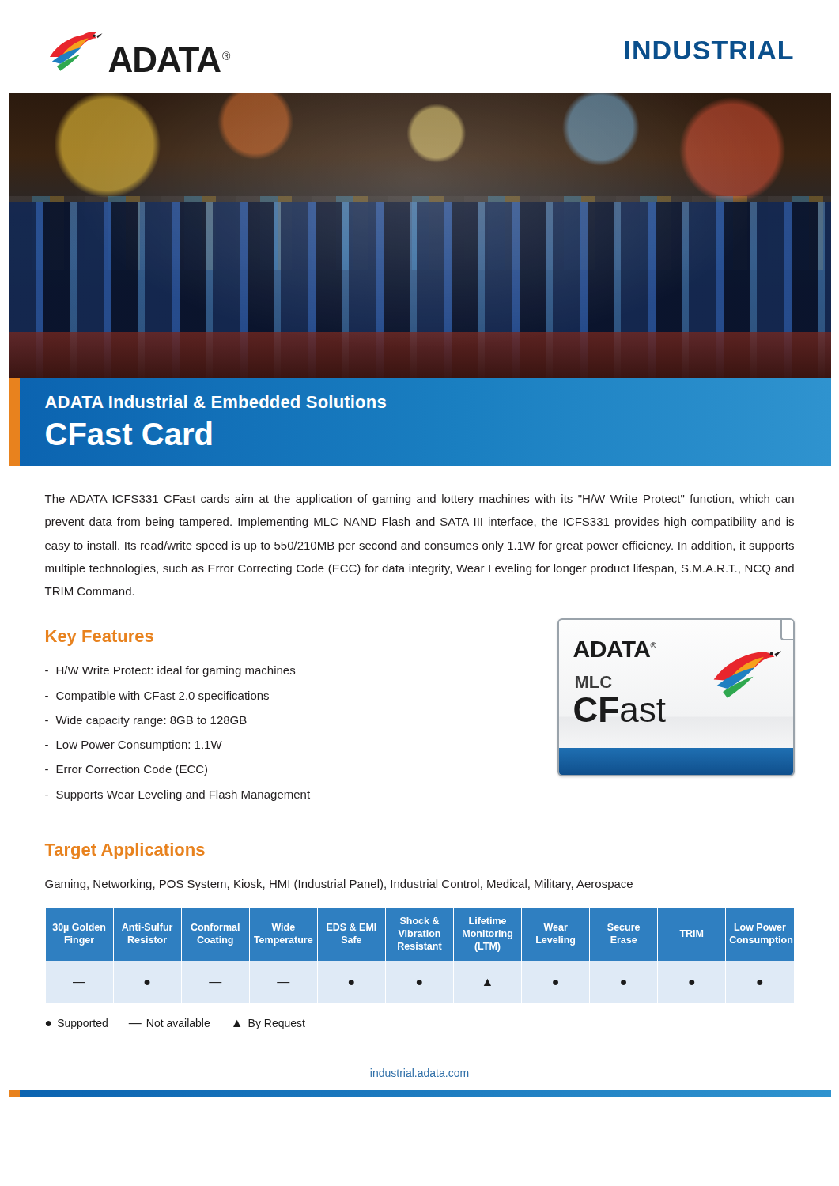ADATA®
INDUSTRIAL
ADATA Industrial & Embedded Solutions
CFast Card
The ADATA ICFS331 CFast cards aim at the application of gaming and lottery machines with its "H/W Write Protect" function, which can prevent data from being tampered. Implementing MLC NAND Flash and SATA III interface, the ICFS331 provides high compatibility and is easy to install. Its read/write speed is up to 550/210MB per second and consumes only 1.1W for great power efficiency. In addition, it supports multiple technologies, such as Error Correcting Code (ECC) for data integrity, Wear Leveling for longer product lifespan, S.M.A.R.T., NCQ and TRIM Command.
Key Features
H/W Write Protect: ideal for gaming machines
Compatible with CFast 2.0 specifications
Wide capacity range: 8GB to 128GB
Low Power Consumption: 1.1W
Error Correction Code (ECC)
Supports Wear Leveling and Flash Management
ADATA®
MLC
CF ast
Target Applications
Gaming, Networking, POS System, Kiosk, HMI (Industrial Panel), Industrial Control, Medical, Military, Aerospace
| 30µ Golden Finger | Anti-Sulfur Resistor | Conformal Coating | Wide Temperature | EDS & EMI Safe | Shock & Vibration Resistant | Lifetime Monitoring (LTM) | Wear Leveling | Secure Erase | TRIM | Low Power Consumption |
| --- | --- | --- | --- | --- | --- | --- | --- | --- | --- | --- |
| — | ● | — | — | ● | ● | ▲ | ● | ● | ● | ● |
●Supported —Not available ▲By Request
industrial.adata.com